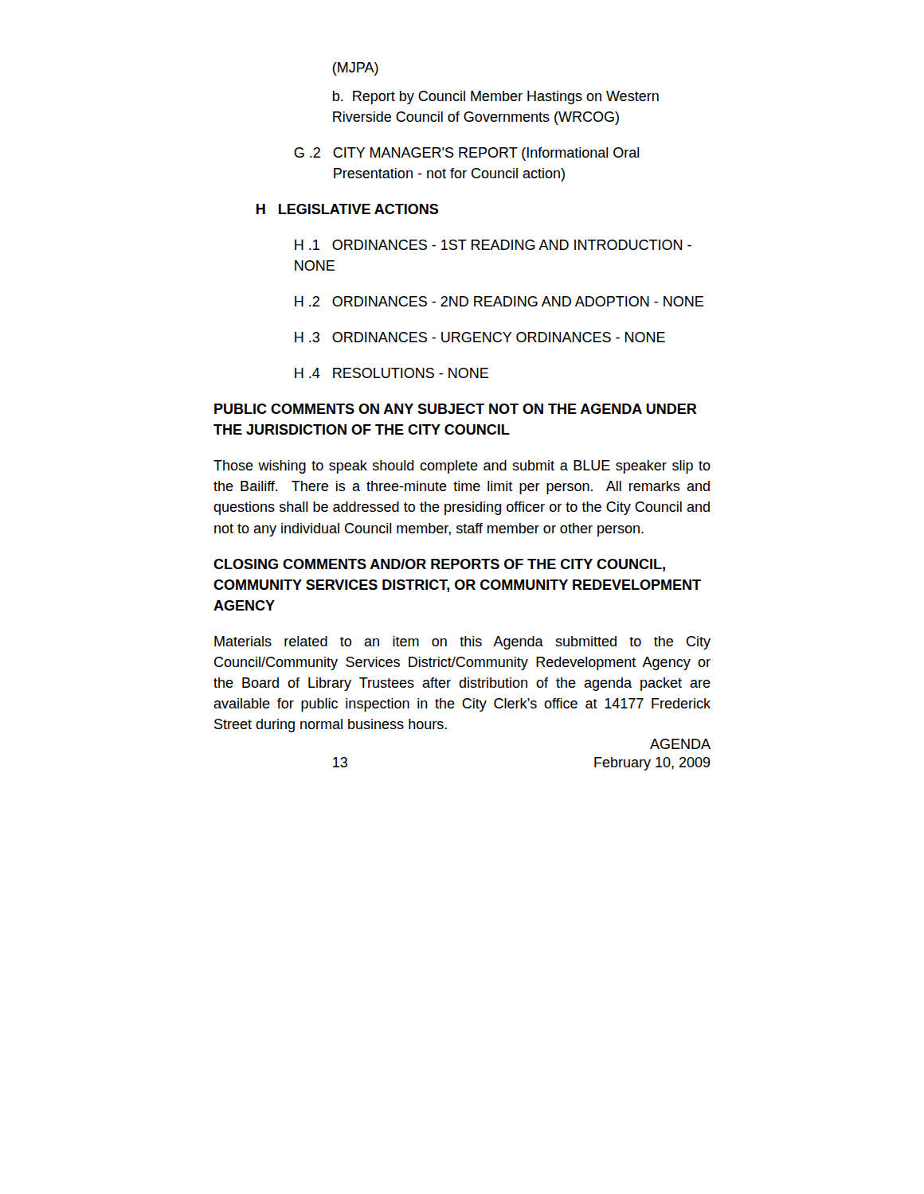(MJPA)
b. Report by Council Member Hastings on Western Riverside Council of Governments (WRCOG)
G .2 CITY MANAGER'S REPORT (Informational Oral Presentation - not for Council action)
H LEGISLATIVE ACTIONS
H .1 ORDINANCES - 1ST READING AND INTRODUCTION - NONE
H .2 ORDINANCES - 2ND READING AND ADOPTION - NONE
H .3 ORDINANCES - URGENCY ORDINANCES - NONE
H .4 RESOLUTIONS - NONE
PUBLIC COMMENTS ON ANY SUBJECT NOT ON THE AGENDA UNDER THE JURISDICTION OF THE CITY COUNCIL
Those wishing to speak should complete and submit a BLUE speaker slip to the Bailiff. There is a three-minute time limit per person. All remarks and questions shall be addressed to the presiding officer or to the City Council and not to any individual Council member, staff member or other person.
CLOSING COMMENTS AND/OR REPORTS OF THE CITY COUNCIL, COMMUNITY SERVICES DISTRICT, OR COMMUNITY REDEVELOPMENT AGENCY
Materials related to an item on this Agenda submitted to the City Council/Community Services District/Community Redevelopment Agency or the Board of Library Trustees after distribution of the agenda packet are available for public inspection in the City Clerk’s office at 14177 Frederick Street during normal business hours.
13
AGENDA
February 10, 2009